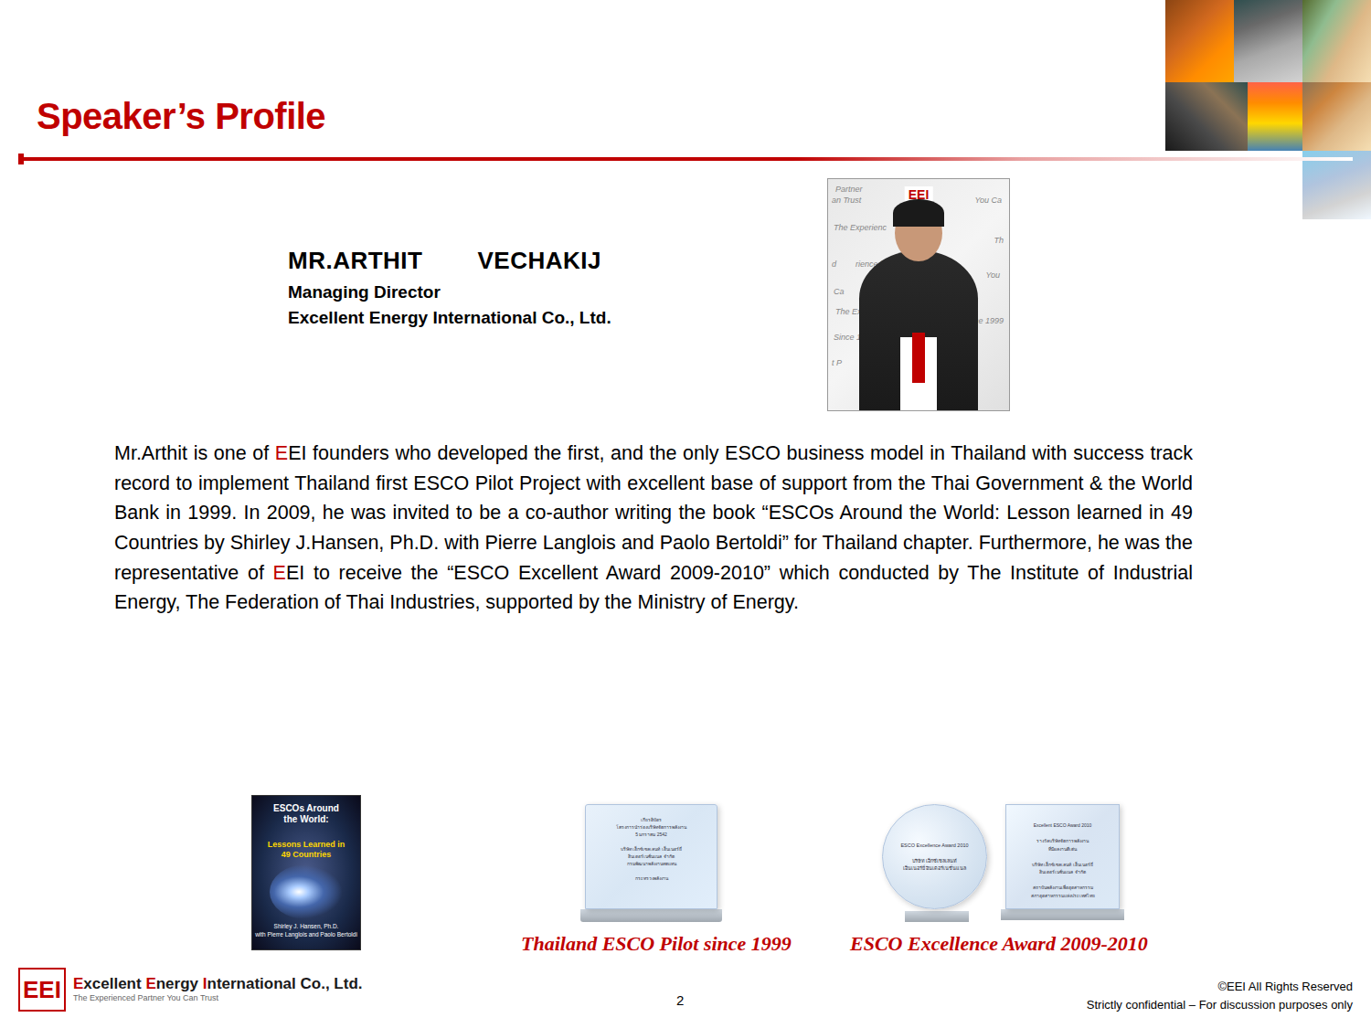Speaker’s Profile
Partner
an Trust
You Ca
The Experienc
Th
d
rienced P
You
Ca
The Ex
Since 1999
t P
erienced
Success Since 1999
EEI
MR.ARTHIT VECHAKIJ
Managing Director
Excellent Energy International Co., Ltd.
Mr.Arthit is one of EEI founders who developed the first, and the only ESCO business model in Thailand with success track record to implement Thailand first ESCO Pilot Project with excellent base of support from the Thai Government & the World Bank in 1999. In 2009, he was invited to be a co-author writing the book “ESCOs Around the World: Lesson learned in 49 Countries by Shirley J.Hansen, Ph.D. with Pierre Langlois and Paolo Bertoldi” for Thailand chapter. Furthermore, he was the representative of EEI to receive the “ESCO Excellent Award 2009-2010” which conducted by The Institute of Industrial Energy, The Federation of Thai Industries, supported by the Ministry of Energy.
ESCOs Around
the World:
Lessons Learned in
49 Countries
Shirley J. Hansen, Ph.D.
with Pierre Langlois and Paolo Bertoldi
เกียรติบัตร
โครงการนำร่องบริษัทจัดการพลังงาน
5 มกราคม 2542
บริษัท เอ็กซ์เซลเลนท์ เอ็นเนอร์ยี่
อินเตอร์เนชั่นแนล จำกัด
กรมพัฒนาพลังงานทดแทน
กระทรวงพลังงาน
ESCO Excellence Award 2010
บริษัท เอ็กซ์เซลเลนท์
เอ็นเนอร์ยี่ อินเตอร์เนชั่นแนล
Excellent ESCO Award 2010
รางวัลบริษัทจัดการพลังงาน
ที่มีผลงานดีเด่น
บริษัท เอ็กซ์เซลเลนท์ เอ็นเนอร์ยี่
อินเตอร์เนชั่นแนล จำกัด
สถาบันพลังงานเพื่ออุตสาหกรรม
สภาอุตสาหกรรมแห่งประเทศไทย
Thailand ESCO Pilot since 1999
ESCO Excellence Award 2009-2010
EEI
Excellent Energy International Co., Ltd.
The Experienced Partner You Can Trust
2
©EEI All Rights Reserved
Strictly confidential – For discussion purposes only